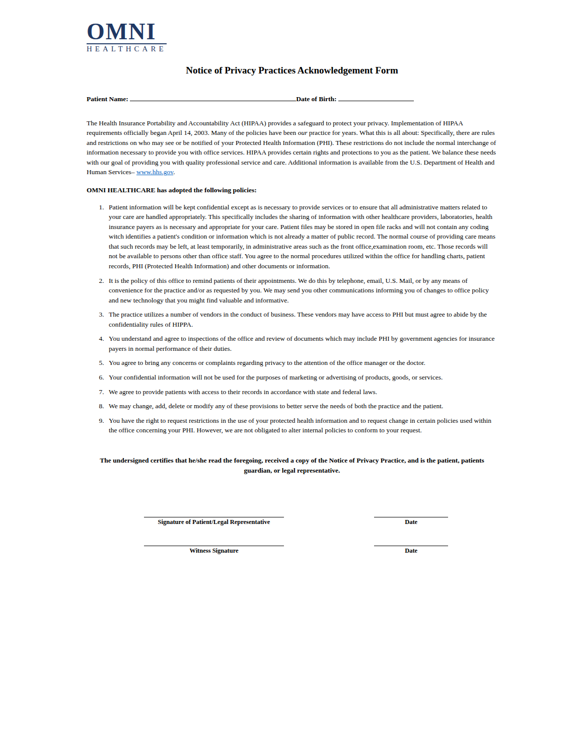OMNI HEALTHCARE
Notice of Privacy Practices Acknowledgement Form
Patient Name: Date of Birth:
The Health Insurance Portability and Accountability Act (HIPAA) provides a safeguard to protect your privacy. Implementation of HIPAA requirements officially began April 14, 2003. Many of the policies have been our practice for years. What this is all about: Specifically, there are rules and restrictions on who may see or be notified of your Protected Health Information (PHI). These restrictions do not include the normal interchange of information necessary to provide you with office services. HIPAA provides certain rights and protections to you as the patient. We balance these needs with our goal of providing you with quality professional service and care. Additional information is available from the U.S. Department of Health and Human Services– www.hhs.gov.
OMNI HEALTHCARE has adopted the following policies:
Patient information will be kept confidential except as is necessary to provide services or to ensure that all administrative matters related to your care are handled appropriately. This specifically includes the sharing of information with other healthcare providers, laboratories, health insurance payers as is necessary and appropriate for your care. Patient files may be stored in open file racks and will not contain any coding witch identifies a patient's condition or information which is not already a matter of public record. The normal course of providing care means that such records may be left, at least temporarily, in administrative areas such as the front office,examination room, etc. Those records will not be available to persons other than office staff. You agree to the normal procedures utilized within the office for handling charts, patient records, PHI (Protected Health Information) and other documents or information.
It is the policy of this office to remind patients of their appointments. We do this by telephone, email, U.S. Mail, or by any means of convenience for the practice and/or as requested by you. We may send you other communications informing you of changes to office policy and new technology that you might find valuable and informative.
The practice utilizes a number of vendors in the conduct of business. These vendors may have access to PHI but must agree to abide by the confidentiality rules of HIPPA.
You understand and agree to inspections of the office and review of documents which may include PHI by government agencies for insurance payers in normal performance of their duties.
You agree to bring any concerns or complaints regarding privacy to the attention of the office manager or the doctor.
Your confidential information will not be used for the purposes of marketing or advertising of products, goods, or services.
We agree to provide patients with access to their records in accordance with state and federal laws.
We may change, add, delete or modify any of these provisions to better serve the needs of both the practice and the patient.
You have the right to request restrictions in the use of your protected health information and to request change in certain policies used within the office concerning your PHI. However, we are not obligated to alter internal policies to conform to your request.
The undersigned certifies that he/she read the foregoing, received a copy of the Notice of Privacy Practice, and is the patient, patients guardian, or legal representative.
| | Signature of Patient/Legal Representative | | Date | |
| | Witness Signature | | Date | |